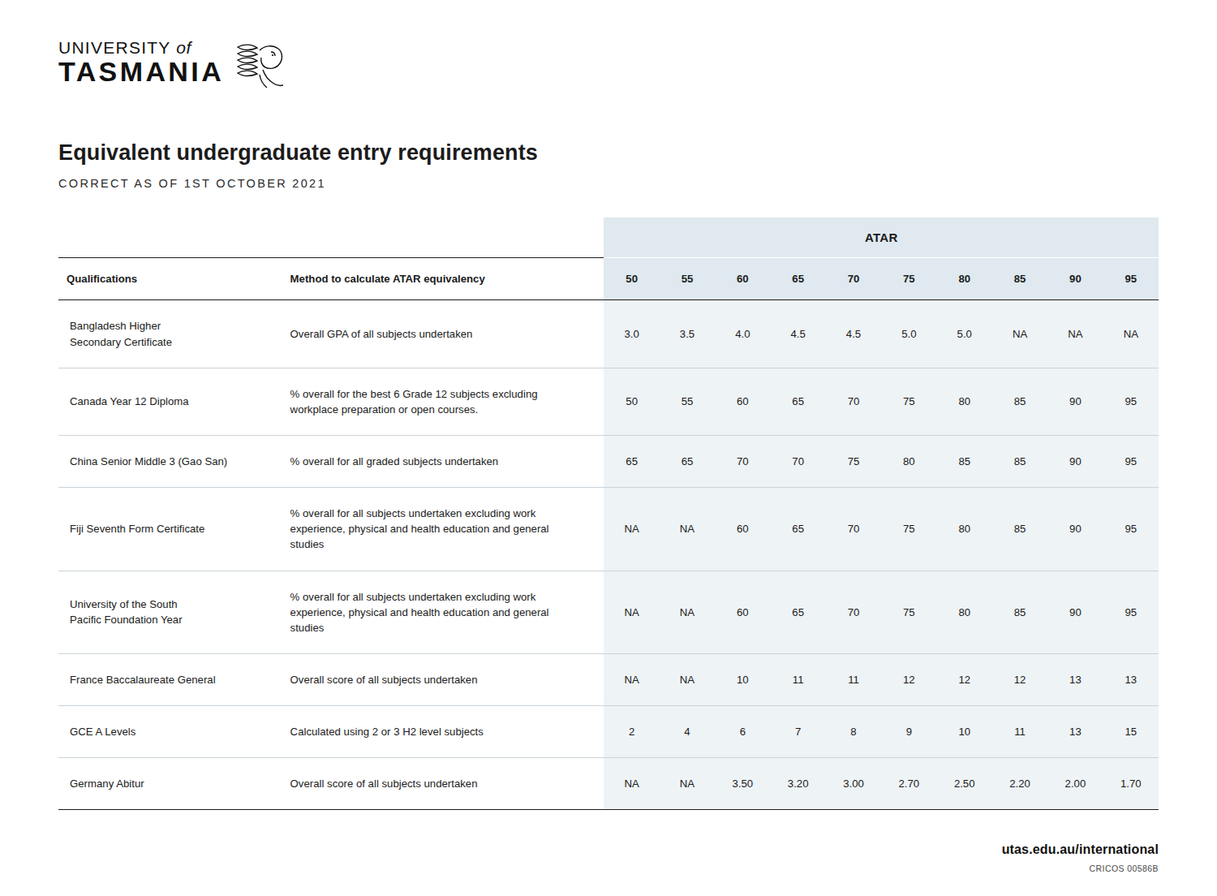UNIVERSITY of
TASMANIA
Equivalent undergraduate entry requirements
Correct as of 1st October 2021
Equivalent undergraduate entry requirements by qualification and ATAR
| | ATAR |
| --- | --- |
| Qualifications | Method to calculate ATAR equivalency | 50 | 55 | 60 | 65 | 70 | 75 | 80 | 85 | 90 | 95 |
| Bangladesh Higher Secondary Certificate | Overall GPA of all subjects undertaken | 3.0 | 3.5 | 4.0 | 4.5 | 4.5 | 5.0 | 5.0 | NA | NA | NA |
| Canada Year 12 Diploma | % overall for the best 6 Grade 12 subjects excluding workplace preparation or open courses. | 50 | 55 | 60 | 65 | 70 | 75 | 80 | 85 | 90 | 95 |
| China Senior Middle 3 (Gao San) | % overall for all graded subjects undertaken | 65 | 65 | 70 | 70 | 75 | 80 | 85 | 85 | 90 | 95 |
| Fiji Seventh Form Certificate | % overall for all subjects undertaken excluding work experience, physical and health education and general studies | NA | NA | 60 | 65 | 70 | 75 | 80 | 85 | 90 | 95 |
| University of the South Pacific Foundation Year | % overall for all subjects undertaken excluding work experience, physical and health education and general studies | NA | NA | 60 | 65 | 70 | 75 | 80 | 85 | 90 | 95 |
| France Baccalaureate General | Overall score of all subjects undertaken | NA | NA | 10 | 11 | 11 | 12 | 12 | 12 | 13 | 13 |
| GCE A Levels | Calculated using 2 or 3 H2 level subjects | 2 | 4 | 6 | 7 | 8 | 9 | 10 | 11 | 13 | 15 |
| Germany Abitur | Overall score of all subjects undertaken | NA | NA | 3.50 | 3.20 | 3.00 | 2.70 | 2.50 | 2.20 | 2.00 | 1.70 |
utas.edu.au/international
CRICOS 00586B